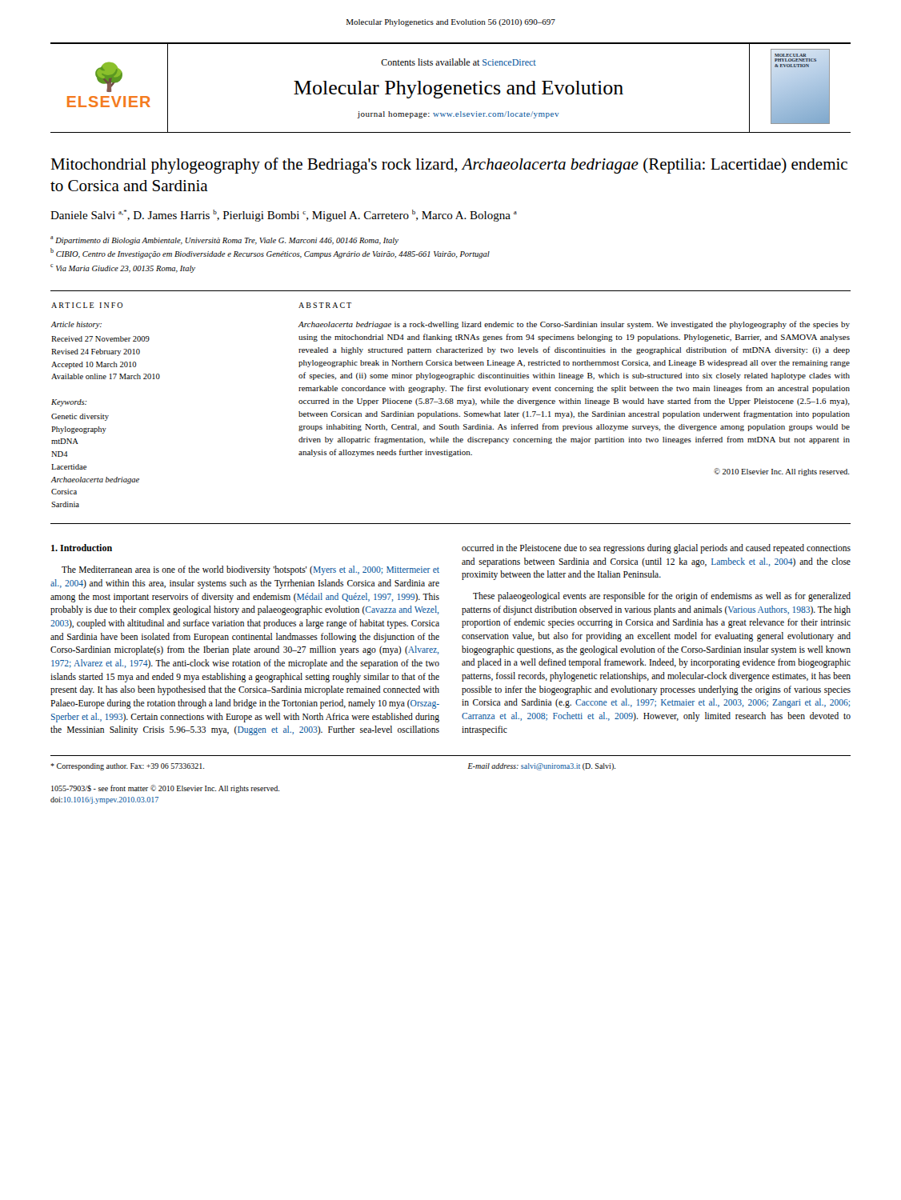Molecular Phylogenetics and Evolution 56 (2010) 690–697
| 🌳 ELSEVIER | Contents lists available at ScienceDirect Molecular Phylogenetics and Evolution journal homepage: www.elsevier.com/locate/ympev | MOLECULAR PHYLOGENETICS & EVOLUTION |
Mitochondrial phylogeography of the Bedriaga's rock lizard, Archaeolacerta bedriagae (Reptilia: Lacertidae) endemic to Corsica and Sardinia
Daniele Salvi a,*, D. James Harris b, Pierluigi Bombi c, Miguel A. Carretero b, Marco A. Bologna a
a Dipartimento di Biologia Ambientale, Università Roma Tre, Viale G. Marconi 446, 00146 Roma, Italy
b CIBIO, Centro de Investigação em Biodiversidade e Recursos Genéticos, Campus Agrário de Vairão, 4485-661 Vairão, Portugal
c Via Maria Giudice 23, 00135 Roma, Italy
| Article info Article history: Received 27 November 2009 Revised 24 February 2010 Accepted 10 March 2010 Available online 17 March 2010 Keywords: Genetic diversity Phylogeography mtDNA ND4 Lacertidae Archaeolacerta bedriagae Corsica Sardinia | Abstract Archaeolacerta bedriagae is a rock-dwelling lizard endemic to the Corso-Sardinian insular system. We investigated the phylogeography of the species by using the mitochondrial ND4 and flanking tRNAs genes from 94 specimens belonging to 19 populations. Phylogenetic, Barrier, and SAMOVA analyses revealed a highly structured pattern characterized by two levels of discontinuities in the geographical distribution of mtDNA diversity: (i) a deep phylogeographic break in Northern Corsica between Lineage A, restricted to northernmost Corsica, and Lineage B widespread all over the remaining range of species, and (ii) some minor phylogeographic discontinuities within lineage B, which is sub-structured into six closely related haplotype clades with remarkable concordance with geography. The first evolutionary event concerning the split between the two main lineages from an ancestral population occurred in the Upper Pliocene (5.87–3.68 mya), while the divergence within lineage B would have started from the Upper Pleistocene (2.5–1.6 mya), between Corsican and Sardinian populations. Somewhat later (1.7–1.1 mya), the Sardinian ancestral population underwent fragmentation into population groups inhabiting North, Central, and South Sardinia. As inferred from previous allozyme surveys, the divergence among population groups would be driven by allopatric fragmentation, while the discrepancy concerning the major partition into two lineages inferred from mtDNA but not apparent in analysis of allozymes needs further investigation. © 2010 Elsevier Inc. All rights reserved. |
1. Introduction
The Mediterranean area is one of the world biodiversity 'hotspots' (Myers et al., 2000; Mittermeier et al., 2004) and within this area, insular systems such as the Tyrrhenian Islands Corsica and Sardinia are among the most important reservoirs of diversity and endemism (Médail and Quézel, 1997, 1999). This probably is due to their complex geological history and palaeogeographic evolution (Cavazza and Wezel, 2003), coupled with altitudinal and surface variation that produces a large range of habitat types. Corsica and Sardinia have been isolated from European continental landmasses following the disjunction of the Corso-Sardinian microplate(s) from the Iberian plate around 30–27 million years ago (mya) (Alvarez, 1972; Alvarez et al., 1974). The anti-clock wise rotation of the microplate and the separation of the two islands started 15 mya and ended 9 mya establishing a geographical setting roughly similar to that of the present day. It has also been hypothesised that the Corsica–Sardinia microplate remained connected with Palaeo-Europe during the rotation through a land bridge in the Tortonian period, namely 10 mya (Orszag-Sperber et al., 1993). Certain connections with Europe as well with North Africa were established during the Messinian Salinity Crisis 5.96–5.33 mya, (Duggen et al., 2003). Further sea-level oscillations occurred in the Pleistocene due to sea regressions during glacial periods and caused repeated connections and separations between Sardinia and Corsica (until 12 ka ago, Lambeck et al., 2004) and the close proximity between the latter and the Italian Peninsula.
These palaeogeological events are responsible for the origin of endemisms as well as for generalized patterns of disjunct distribution observed in various plants and animals (Various Authors, 1983). The high proportion of endemic species occurring in Corsica and Sardinia has a great relevance for their intrinsic conservation value, but also for providing an excellent model for evaluating general evolutionary and biogeographic questions, as the geological evolution of the Corso-Sardinian insular system is well known and placed in a well defined temporal framework. Indeed, by incorporating evidence from biogeographic patterns, fossil records, phylogenetic relationships, and molecular-clock divergence estimates, it has been possible to infer the biogeographic and evolutionary processes underlying the origins of various species in Corsica and Sardinia (e.g. Caccone et al., 1997; Ketmaier et al., 2003, 2006; Zangari et al., 2006; Carranza et al., 2008; Fochetti et al., 2009). However, only limited research has been devoted to intraspecific
* Corresponding author. Fax: +39 06 57336321.
E-mail address: salvi@uniroma3.it (D. Salvi).
1055-7903/$ - see front matter © 2010 Elsevier Inc. All rights reserved.
doi:10.1016/j.ympev.2010.03.017